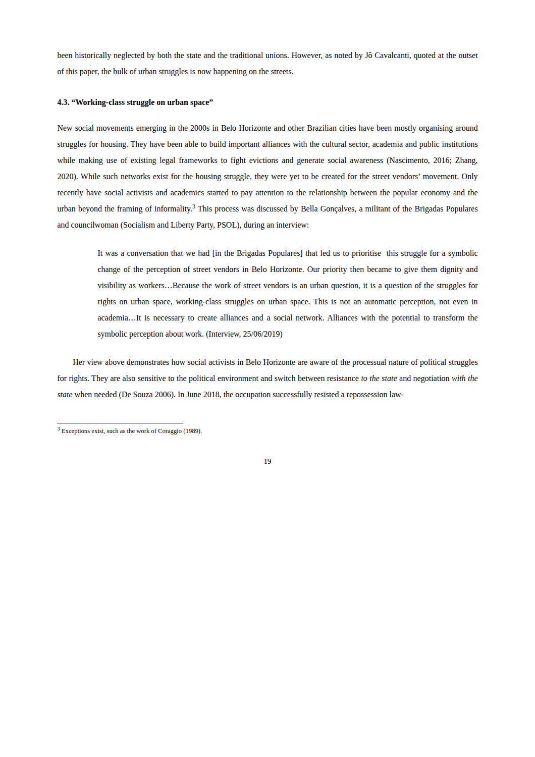been historically neglected by both the state and the traditional unions. However, as noted by Jô Cavalcanti, quoted at the outset of this paper, the bulk of urban struggles is now happening on the streets.
4.3. “Working-class struggle on urban space”
New social movements emerging in the 2000s in Belo Horizonte and other Brazilian cities have been mostly organising around struggles for housing. They have been able to build important alliances with the cultural sector, academia and public institutions while making use of existing legal frameworks to fight evictions and generate social awareness (Nascimento, 2016; Zhang, 2020). While such networks exist for the housing struggle, they were yet to be created for the street vendors’ movement. Only recently have social activists and academics started to pay attention to the relationship between the popular economy and the urban beyond the framing of informality.3 This process was discussed by Bella Gonçalves, a militant of the Brigadas Populares and councilwoman (Socialism and Liberty Party, PSOL), during an interview:
It was a conversation that we had [in the Brigadas Populares] that led us to prioritise this struggle for a symbolic change of the perception of street vendors in Belo Horizonte. Our priority then became to give them dignity and visibility as workers…Because the work of street vendors is an urban question, it is a question of the struggles for rights on urban space, working-class struggles on urban space. This is not an automatic perception, not even in academia…It is necessary to create alliances and a social network. Alliances with the potential to transform the symbolic perception about work. (Interview, 25/06/2019)
Her view above demonstrates how social activists in Belo Horizonte are aware of the processual nature of political struggles for rights. They are also sensitive to the political environment and switch between resistance to the state and negotiation with the state when needed (De Souza 2006). In June 2018, the occupation successfully resisted a repossession law-
3 Exceptions exist, such as the work of Coraggio (1989).
19